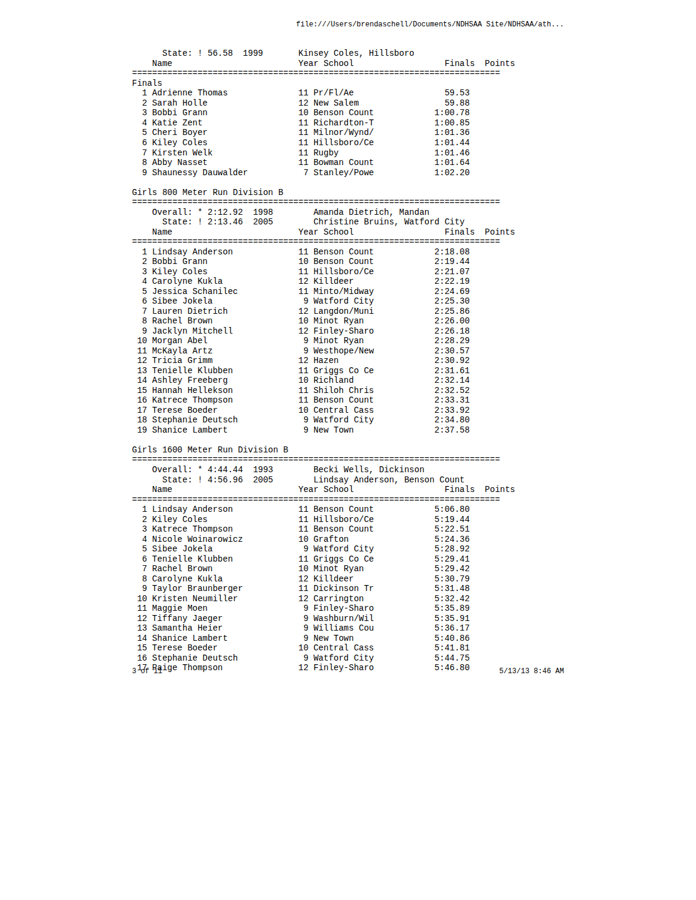file:///Users/brendaschell/Documents/NDHSAA Site/NDHSAA/ath...
      State: ! 56.58  1999       Kinsey Coles, Hillsboro
    Name                         Year School                  Finals  Points
=========================================================================
Finals
  1 Adrienne Thomas              11 Pr/Fl/Ae                  59.53
  2 Sarah Holle                  12 New Salem                 59.88
  3 Bobbi Grann                  10 Benson Count            1:00.78
  4 Katie Zent                   11 Richardton-T            1:00.85
  5 Cheri Boyer                  11 Milnor/Wynd/            1:01.36
  6 Kiley Coles                  11 Hillsboro/Ce            1:01.44
  7 Kirsten Welk                 11 Rugby                   1:01.46
  8 Abby Nasset                  11 Bowman Count            1:01.64
  9 Shaunessy Dauwalder           7 Stanley/Powe            1:02.20

Girls 800 Meter Run Division B
=========================================================================
    Overall: * 2:12.92  1998        Amanda Dietrich, Mandan
      State: ! 2:13.46  2005        Christine Bruins, Watford City
    Name                         Year School                  Finals  Points
=========================================================================
  1 Lindsay Anderson             11 Benson Count            2:18.08
  2 Bobbi Grann                  10 Benson Count            2:19.44
  3 Kiley Coles                  11 Hillsboro/Ce            2:21.07
  4 Carolyne Kukla               12 Killdeer                2:22.19
  5 Jessica Schanilec            11 Minto/Midway            2:24.69
  6 Sibee Jokela                  9 Watford City            2:25.30
  7 Lauren Dietrich              12 Langdon/Muni            2:25.86
  8 Rachel Brown                 10 Minot Ryan              2:26.00
  9 Jacklyn Mitchell             12 Finley-Sharo            2:26.18
 10 Morgan Abel                   9 Minot Ryan              2:28.29
 11 McKayla Artz                  9 Westhope/New            2:30.57
 12 Tricia Grimm                 12 Hazen                   2:30.92
 13 Tenielle Klubben             11 Griggs Co Ce            2:31.61
 14 Ashley Freeberg              10 Richland                2:32.14
 15 Hannah Hellekson             11 Shiloh Chris            2:32.52
 16 Katrece Thompson             11 Benson Count            2:33.31
 17 Terese Boeder                10 Central Cass            2:33.92
 18 Stephanie Deutsch             9 Watford City            2:34.80
 19 Shanice Lambert               9 New Town                2:37.58

Girls 1600 Meter Run Division B
=========================================================================
    Overall: * 4:44.44  1993        Becki Wells, Dickinson
      State: ! 4:56.96  2005        Lindsay Anderson, Benson Count
    Name                         Year School                  Finals  Points
=========================================================================
  1 Lindsay Anderson             11 Benson Count            5:06.80
  2 Kiley Coles                  11 Hillsboro/Ce            5:19.44
  3 Katrece Thompson             11 Benson Count            5:22.51
  4 Nicole Woinarowicz           10 Grafton                 5:24.36
  5 Sibee Jokela                  9 Watford City            5:28.92
  6 Tenielle Klubben             11 Griggs Co Ce            5:29.41
  7 Rachel Brown                 10 Minot Ryan              5:29.42
  8 Carolyne Kukla               12 Killdeer                5:30.79
  9 Taylor Braunberger           11 Dickinson Tr            5:31.48
 10 Kristen Neumiller            12 Carrington              5:32.42
 11 Maggie Moen                   9 Finley-Sharo            5:35.89
 12 Tiffany Jaeger                9 Washburn/Wil            5:35.91
 13 Samantha Heier                9 Williams Cou            5:36.17
 14 Shanice Lambert               9 New Town                5:40.86
 15 Terese Boeder                10 Central Cass            5:41.81
 16 Stephanie Deutsch             9 Watford City            5:44.75
 17 Paige Thompson               12 Finley-Sharo            5:46.80
3 of 11 5/13/13 8:46 AM